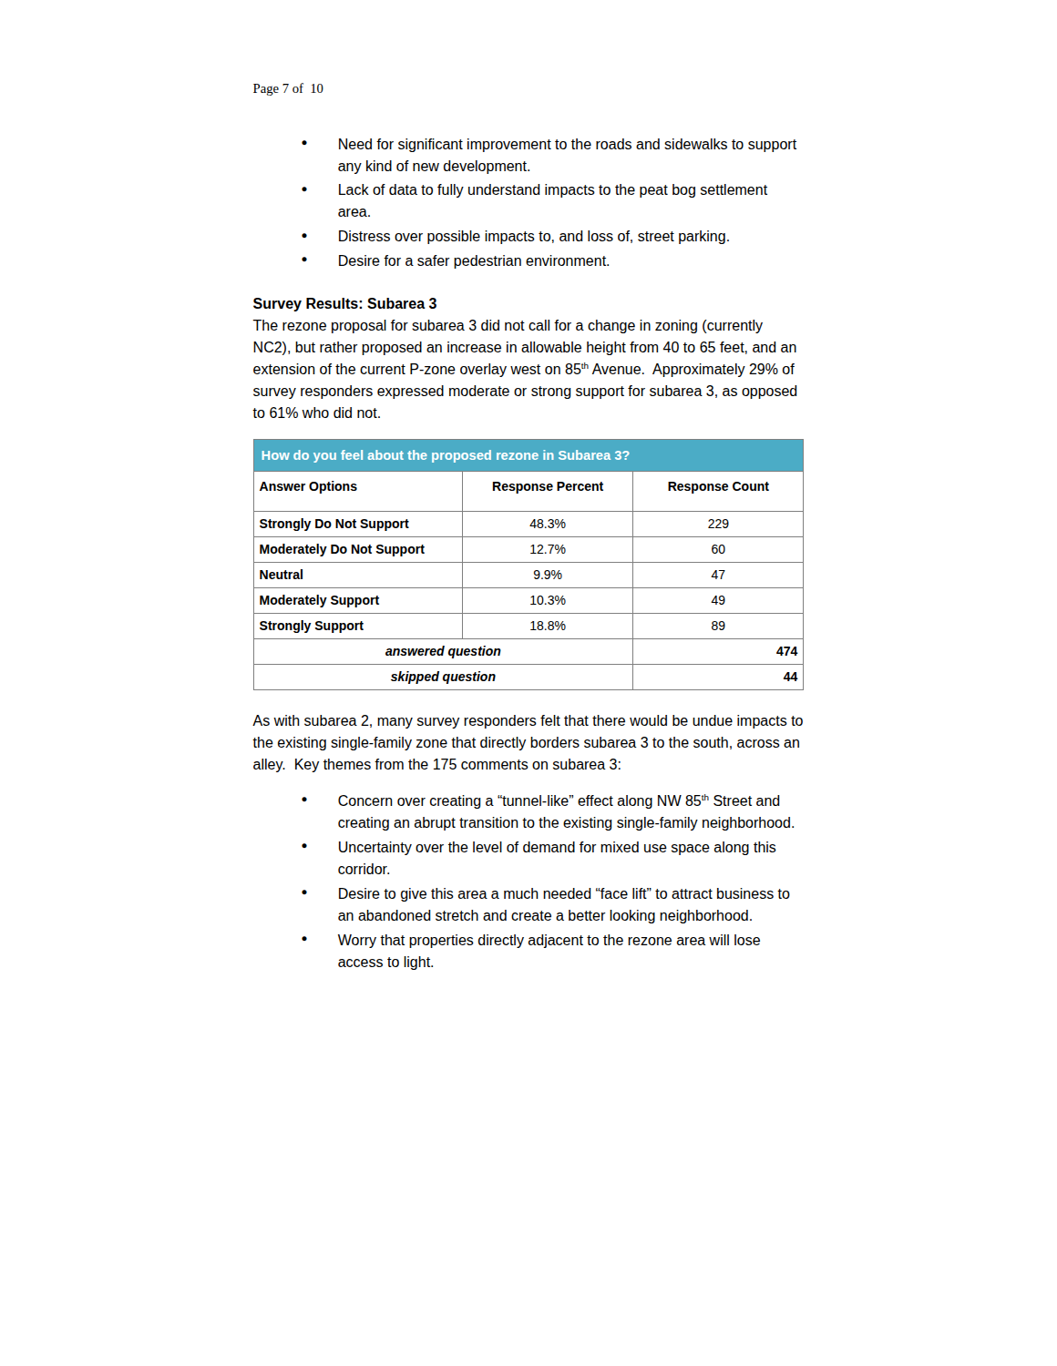Page 7 of 10
Need for significant improvement to the roads and sidewalks to support any kind of new development.
Lack of data to fully understand impacts to the peat bog settlement area.
Distress over possible impacts to, and loss of, street parking.
Desire for a safer pedestrian environment.
Survey Results: Subarea 3
The rezone proposal for subarea 3 did not call for a change in zoning (currently NC2), but rather proposed an increase in allowable height from 40 to 65 feet, and an extension of the current P-zone overlay west on 85th Avenue. Approximately 29% of survey responders expressed moderate or strong support for subarea 3, as opposed to 61% who did not.
| How do you feel about the proposed rezone in Subarea 3? |
| --- |
| Answer Options | Response Percent | Response Count |
| Strongly Do Not Support | 48.3% | 229 |
| Moderately Do Not Support | 12.7% | 60 |
| Neutral | 9.9% | 47 |
| Moderately Support | 10.3% | 49 |
| Strongly Support | 18.8% | 89 |
| answered question | 474 |
| skipped question | 44 |
As with subarea 2, many survey responders felt that there would be undue impacts to the existing single-family zone that directly borders subarea 3 to the south, across an alley. Key themes from the 175 comments on subarea 3:
Concern over creating a “tunnel-like” effect along NW 85th Street and creating an abrupt transition to the existing single-family neighborhood.
Uncertainty over the level of demand for mixed use space along this corridor.
Desire to give this area a much needed “face lift” to attract business to an abandoned stretch and create a better looking neighborhood.
Worry that properties directly adjacent to the rezone area will lose access to light.